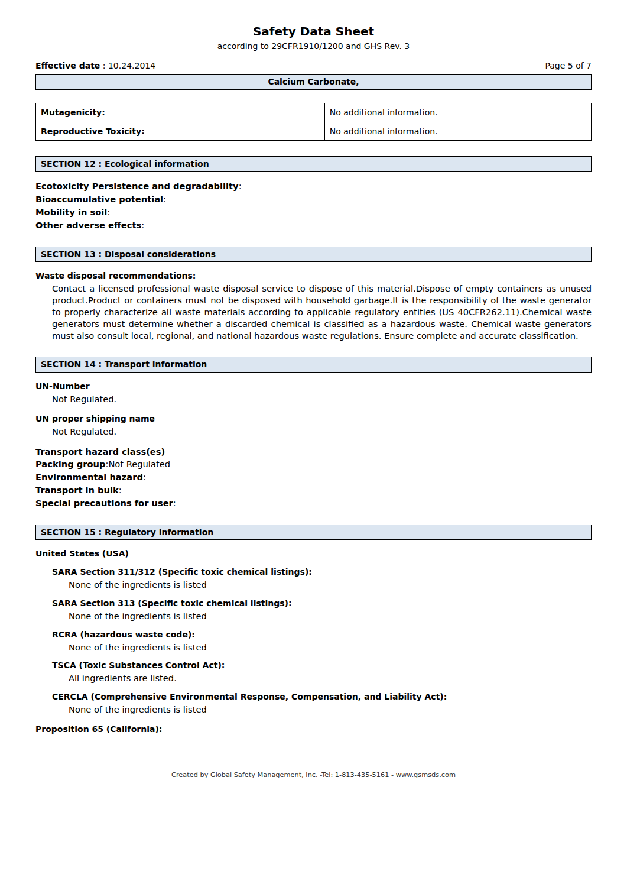Safety Data Sheet
according to 29CFR1910/1200 and GHS Rev. 3
Effective date : 10.24.2014
Page 5 of 7
Calcium Carbonate,
| Mutagenicity: | No additional information. |
| Reproductive Toxicity: | No additional information. |
SECTION 12 : Ecological information
Ecotoxicity Persistence and degradability:
Bioaccumulative potential:
Mobility in soil:
Other adverse effects:
SECTION 13 : Disposal considerations
Waste disposal recommendations:
Contact a licensed professional waste disposal service to dispose of this material.Dispose of empty containers as unused product.Product or containers must not be disposed with household garbage.It is the responsibility of the waste generator to properly characterize all waste materials according to applicable regulatory entities (US 40CFR262.11).Chemical waste generators must determine whether a discarded chemical is classified as a hazardous waste. Chemical waste generators must also consult local, regional, and national hazardous waste regulations. Ensure complete and accurate classification.
SECTION 14 : Transport information
UN-Number
Not Regulated.
UN proper shipping name
Not Regulated.
Transport hazard class(es)
Packing group:Not Regulated
Environmental hazard:
Transport in bulk:
Special precautions for user:
SECTION 15 : Regulatory information
United States (USA)
SARA Section 311/312 (Specific toxic chemical listings):
None of the ingredients is listed
SARA Section 313 (Specific toxic chemical listings):
None of the ingredients is listed
RCRA (hazardous waste code):
None of the ingredients is listed
TSCA (Toxic Substances Control Act):
All ingredients are listed.
CERCLA (Comprehensive Environmental Response, Compensation, and Liability Act):
None of the ingredients is listed
Proposition 65 (California):
Created by Global Safety Management, Inc. -Tel: 1-813-435-5161 - www.gsmsds.com